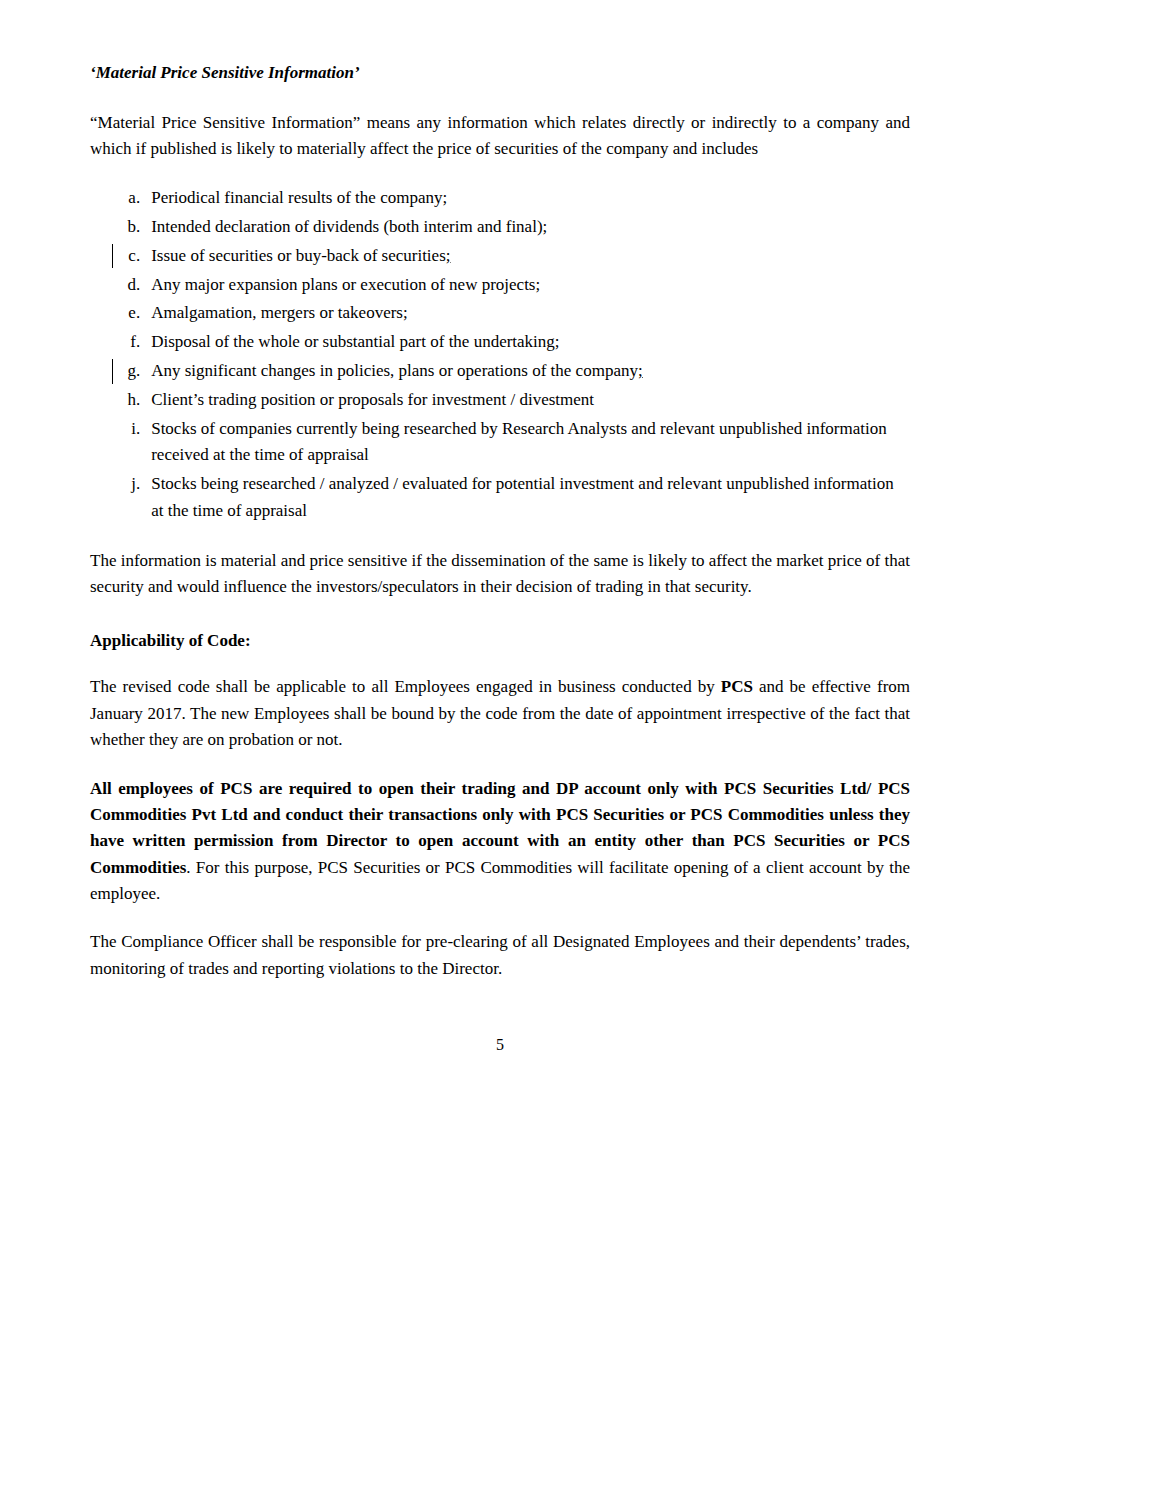‘Material Price Sensitive Information’
“Material Price Sensitive Information” means any information which relates directly or indirectly to a company and which if published is likely to materially affect the price of securities of the company and includes
Periodical financial results of the company;
Intended declaration of dividends (both interim and final);
Issue of securities or buy-back of securities;
Any major expansion plans or execution of new projects;
Amalgamation, mergers or takeovers;
Disposal of the whole or substantial part of the undertaking;
Any significant changes in policies, plans or operations of the company;
Client’s trading position or proposals for investment / divestment
Stocks of companies currently being researched by Research Analysts and relevant unpublished information received at the time of appraisal
Stocks being researched / analyzed / evaluated for potential investment and relevant unpublished information at the time of appraisal
The information is material and price sensitive if the dissemination of the same is likely to affect the market price of that security and would influence the investors/speculators in their decision of trading in that security.
Applicability of Code:
The revised code shall be applicable to all Employees engaged in business conducted by PCS and be effective from January 2017. The new Employees shall be bound by the code from the date of appointment irrespective of the fact that whether they are on probation or not.
All employees of PCS are required to open their trading and DP account only with PCS Securities Ltd/ PCS Commodities Pvt Ltd and conduct their transactions only with PCS Securities or PCS Commodities unless they have written permission from Director to open account with an entity other than PCS Securities or PCS Commodities. For this purpose, PCS Securities or PCS Commodities will facilitate opening of a client account by the employee.
The Compliance Officer shall be responsible for pre-clearing of all Designated Employees and their dependents’ trades, monitoring of trades and reporting violations to the Director.
5